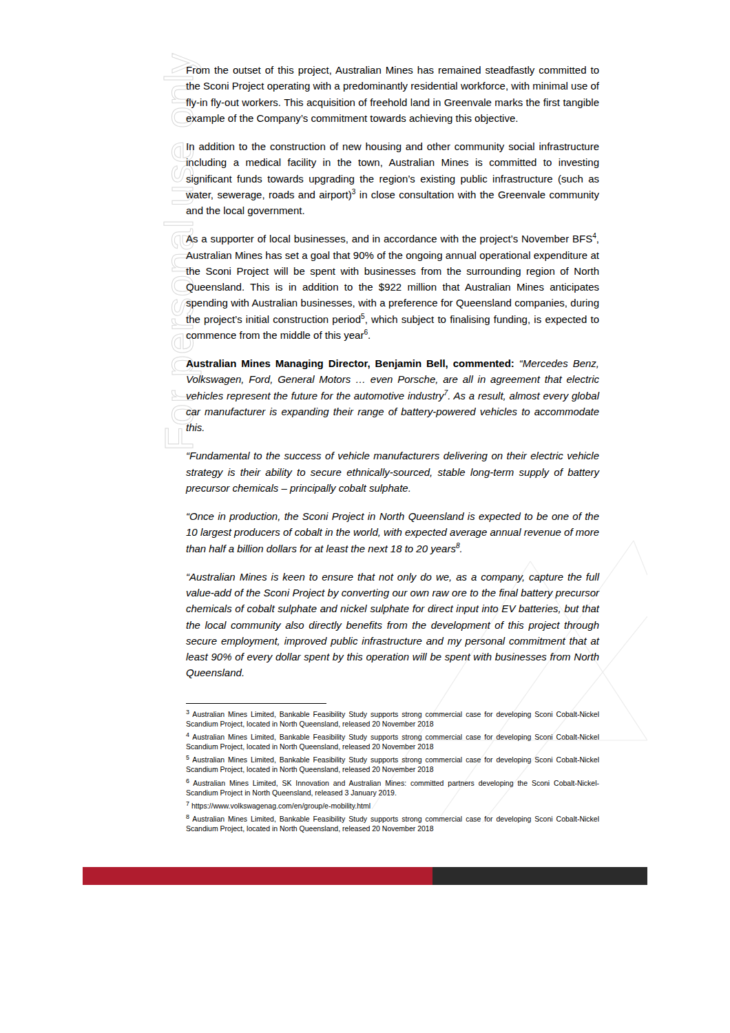For personal use only
From the outset of this project, Australian Mines has remained steadfastly committed to the Sconi Project operating with a predominantly residential workforce, with minimal use of fly-in fly-out workers. This acquisition of freehold land in Greenvale marks the first tangible example of the Company’s commitment towards achieving this objective.
In addition to the construction of new housing and other community social infrastructure including a medical facility in the town, Australian Mines is committed to investing significant funds towards upgrading the region’s existing public infrastructure (such as water, sewerage, roads and airport)3 in close consultation with the Greenvale community and the local government.
As a supporter of local businesses, and in accordance with the project’s November BFS4, Australian Mines has set a goal that 90% of the ongoing annual operational expenditure at the Sconi Project will be spent with businesses from the surrounding region of North Queensland. This is in addition to the $922 million that Australian Mines anticipates spending with Australian businesses, with a preference for Queensland companies, during the project’s initial construction period5, which subject to finalising funding, is expected to commence from the middle of this year6.
Australian Mines Managing Director, Benjamin Bell, commented: “Mercedes Benz, Volkswagen, Ford, General Motors … even Porsche, are all in agreement that electric vehicles represent the future for the automotive industry7. As a result, almost every global car manufacturer is expanding their range of battery-powered vehicles to accommodate this.
“Fundamental to the success of vehicle manufacturers delivering on their electric vehicle strategy is their ability to secure ethnically-sourced, stable long-term supply of battery precursor chemicals – principally cobalt sulphate.
“Once in production, the Sconi Project in North Queensland is expected to be one of the 10 largest producers of cobalt in the world, with expected average annual revenue of more than half a billion dollars for at least the next 18 to 20 years8.
“Australian Mines is keen to ensure that not only do we, as a company, capture the full value-add of the Sconi Project by converting our own raw ore to the final battery precursor chemicals of cobalt sulphate and nickel sulphate for direct input into EV batteries, but that the local community also directly benefits from the development of this project through secure employment, improved public infrastructure and my personal commitment that at least 90% of every dollar spent by this operation will be spent with businesses from North Queensland.
3 Australian Mines Limited, Bankable Feasibility Study supports strong commercial case for developing Sconi Cobalt-Nickel Scandium Project, located in North Queensland, released 20 November 2018
4 Australian Mines Limited, Bankable Feasibility Study supports strong commercial case for developing Sconi Cobalt-Nickel Scandium Project, located in North Queensland, released 20 November 2018
5 Australian Mines Limited, Bankable Feasibility Study supports strong commercial case for developing Sconi Cobalt-Nickel Scandium Project, located in North Queensland, released 20 November 2018
6 Australian Mines Limited, SK Innovation and Australian Mines: committed partners developing the Sconi Cobalt-Nickel-Scandium Project in North Queensland, released 3 January 2019.
7 https://www.volkswagenag.com/en/group/e-mobility.html
8 Australian Mines Limited, Bankable Feasibility Study supports strong commercial case for developing Sconi Cobalt-Nickel Scandium Project, located in North Queensland, released 20 November 2018